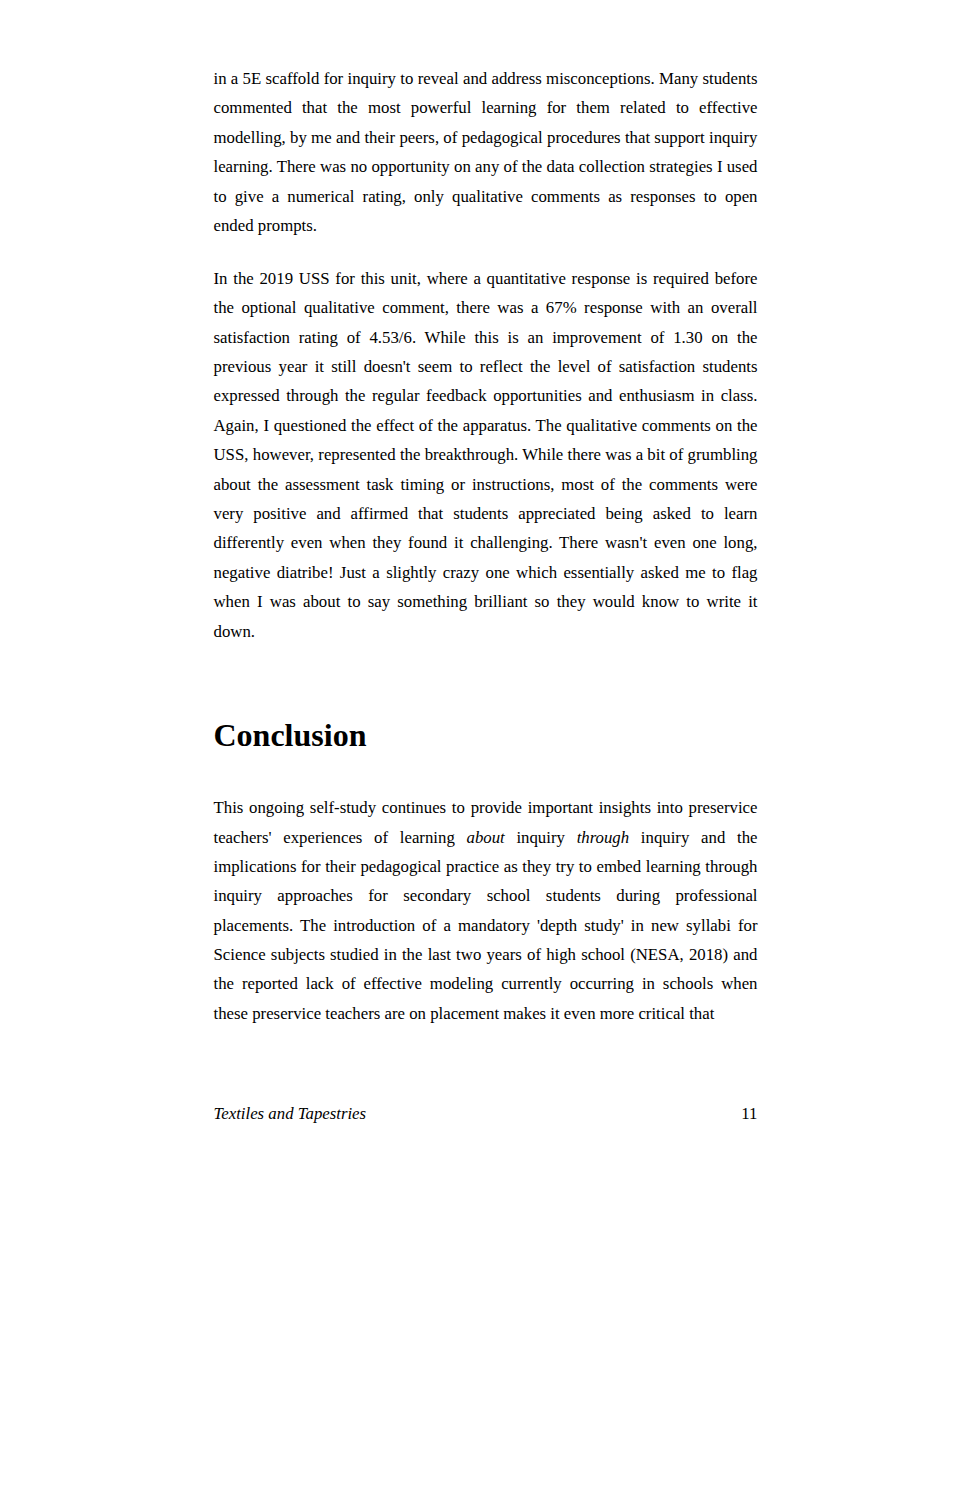in a 5E scaffold for inquiry to reveal and address misconceptions. Many students commented that the most powerful learning for them related to effective modelling, by me and their peers, of pedagogical procedures that support inquiry learning. There was no opportunity on any of the data collection strategies I used to give a numerical rating, only qualitative comments as responses to open ended prompts.
In the 2019 USS for this unit, where a quantitative response is required before the optional qualitative comment, there was a 67% response with an overall satisfaction rating of 4.53/6. While this is an improvement of 1.30 on the previous year it still doesn't seem to reflect the level of satisfaction students expressed through the regular feedback opportunities and enthusiasm in class. Again, I questioned the effect of the apparatus. The qualitative comments on the USS, however, represented the breakthrough. While there was a bit of grumbling about the assessment task timing or instructions, most of the comments were very positive and affirmed that students appreciated being asked to learn differently even when they found it challenging. There wasn't even one long, negative diatribe! Just a slightly crazy one which essentially asked me to flag when I was about to say something brilliant so they would know to write it down.
Conclusion
This ongoing self-study continues to provide important insights into preservice teachers' experiences of learning about inquiry through inquiry and the implications for their pedagogical practice as they try to embed learning through inquiry approaches for secondary school students during professional placements. The introduction of a mandatory 'depth study' in new syllabi for Science subjects studied in the last two years of high school (NESA, 2018) and the reported lack of effective modeling currently occurring in schools when these preservice teachers are on placement makes it even more critical that
Textiles and Tapestries 11